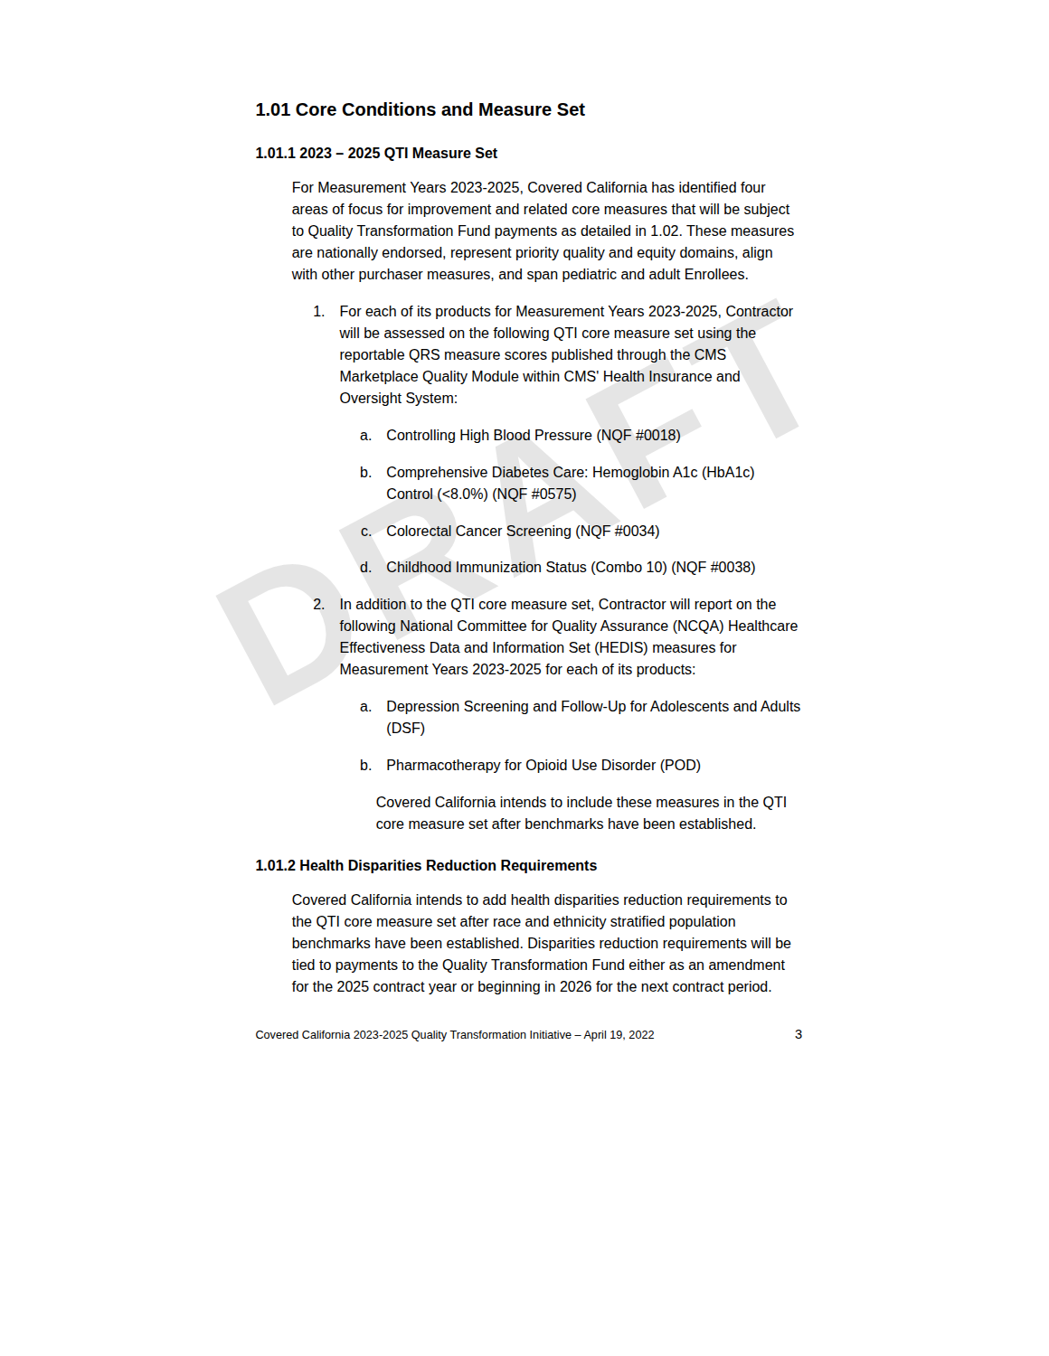DRAFT
1.01 Core Conditions and Measure Set
1.01.1 2023 – 2025 QTI Measure Set
For Measurement Years 2023-2025, Covered California has identified four areas of focus for improvement and related core measures that will be subject to Quality Transformation Fund payments as detailed in 1.02. These measures are nationally endorsed, represent priority quality and equity domains, align with other purchaser measures, and span pediatric and adult Enrollees.
For each of its products for Measurement Years 2023-2025, Contractor will be assessed on the following QTI core measure set using the reportable QRS measure scores published through the CMS Marketplace Quality Module within CMS' Health Insurance and Oversight System:
Controlling High Blood Pressure (NQF #0018)
Comprehensive Diabetes Care: Hemoglobin A1c (HbA1c) Control (<8.0%) (NQF #0575)
Colorectal Cancer Screening (NQF #0034)
Childhood Immunization Status (Combo 10) (NQF #0038)
In addition to the QTI core measure set, Contractor will report on the following National Committee for Quality Assurance (NCQA) Healthcare Effectiveness Data and Information Set (HEDIS) measures for Measurement Years 2023-2025 for each of its products:
Depression Screening and Follow-Up for Adolescents and Adults (DSF)
Pharmacotherapy for Opioid Use Disorder (POD)
Covered California intends to include these measures in the QTI core measure set after benchmarks have been established.
1.01.2 Health Disparities Reduction Requirements
Covered California intends to add health disparities reduction requirements to the QTI core measure set after race and ethnicity stratified population benchmarks have been established. Disparities reduction requirements will be tied to payments to the Quality Transformation Fund either as an amendment for the 2025 contract year or beginning in 2026 for the next contract period.
Covered California 2023-2025 Quality Transformation Initiative – April 19, 2022 3